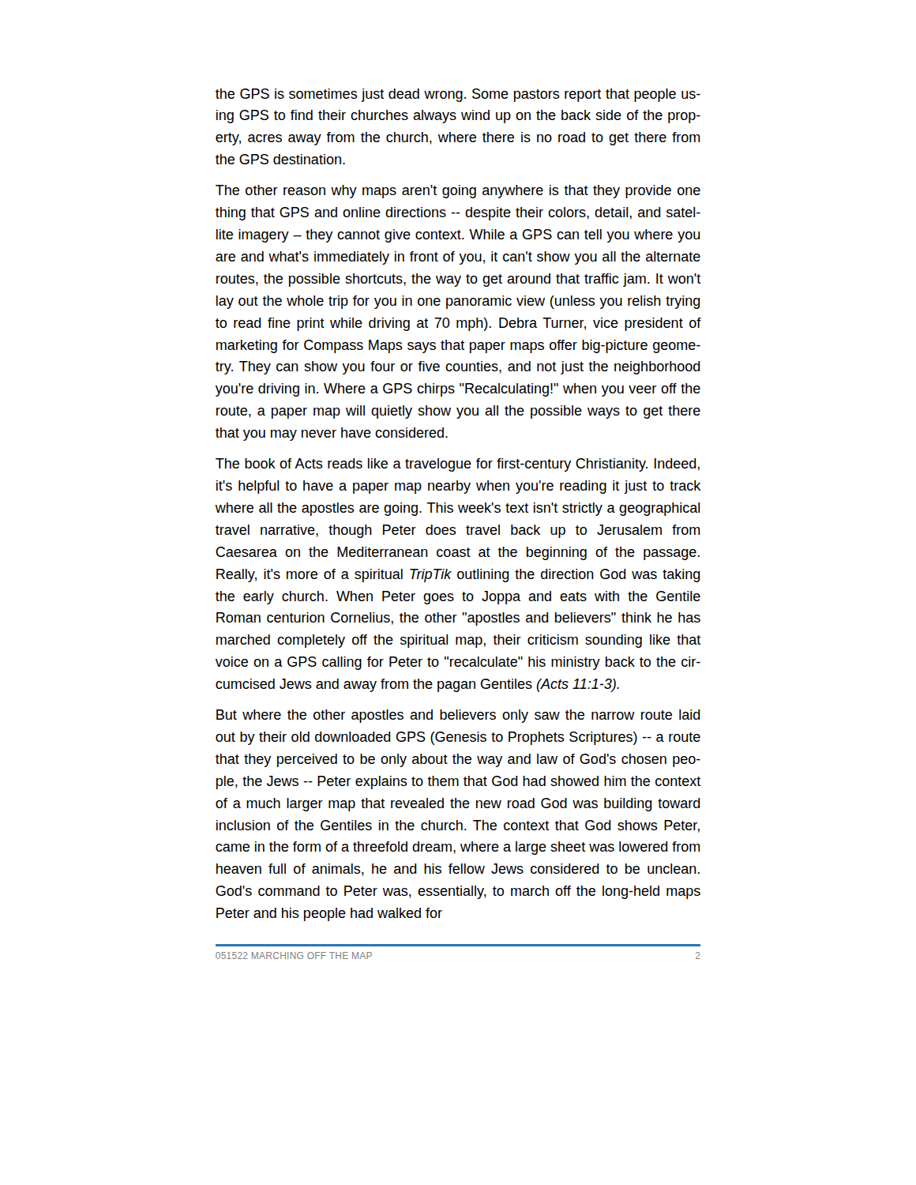the GPS is sometimes just dead wrong. Some pastors report that people using GPS to find their churches always wind up on the back side of the property, acres away from the church, where there is no road to get there from the GPS destination.
The other reason why maps aren't going anywhere is that they provide one thing that GPS and online directions -- despite their colors, detail, and satellite imagery – they cannot give context. While a GPS can tell you where you are and what's immediately in front of you, it can't show you all the alternate routes, the possible shortcuts, the way to get around that traffic jam. It won't lay out the whole trip for you in one panoramic view (unless you relish trying to read fine print while driving at 70 mph). Debra Turner, vice president of marketing for Compass Maps says that paper maps offer big-picture geometry. They can show you four or five counties, and not just the neighborhood you're driving in. Where a GPS chirps "Recalculating!" when you veer off the route, a paper map will quietly show you all the possible ways to get there that you may never have considered.
The book of Acts reads like a travelogue for first-century Christianity. Indeed, it's helpful to have a paper map nearby when you're reading it just to track where all the apostles are going. This week's text isn't strictly a geographical travel narrative, though Peter does travel back up to Jerusalem from Caesarea on the Mediterranean coast at the beginning of the passage. Really, it's more of a spiritual TripTik outlining the direction God was taking the early church. When Peter goes to Joppa and eats with the Gentile Roman centurion Cornelius, the other "apostles and believers" think he has marched completely off the spiritual map, their criticism sounding like that voice on a GPS calling for Peter to "recalculate" his ministry back to the circumcised Jews and away from the pagan Gentiles (Acts 11:1-3).
But where the other apostles and believers only saw the narrow route laid out by their old downloaded GPS (Genesis to Prophets Scriptures) -- a route that they perceived to be only about the way and law of God's chosen people, the Jews -- Peter explains to them that God had showed him the context of a much larger map that revealed the new road God was building toward inclusion of the Gentiles in the church. The context that God shows Peter, came in the form of a threefold dream, where a large sheet was lowered from heaven full of animals, he and his fellow Jews considered to be unclean. God's command to Peter was, essentially, to march off the long-held maps Peter and his people had walked for
051522 Marching off the Map 2